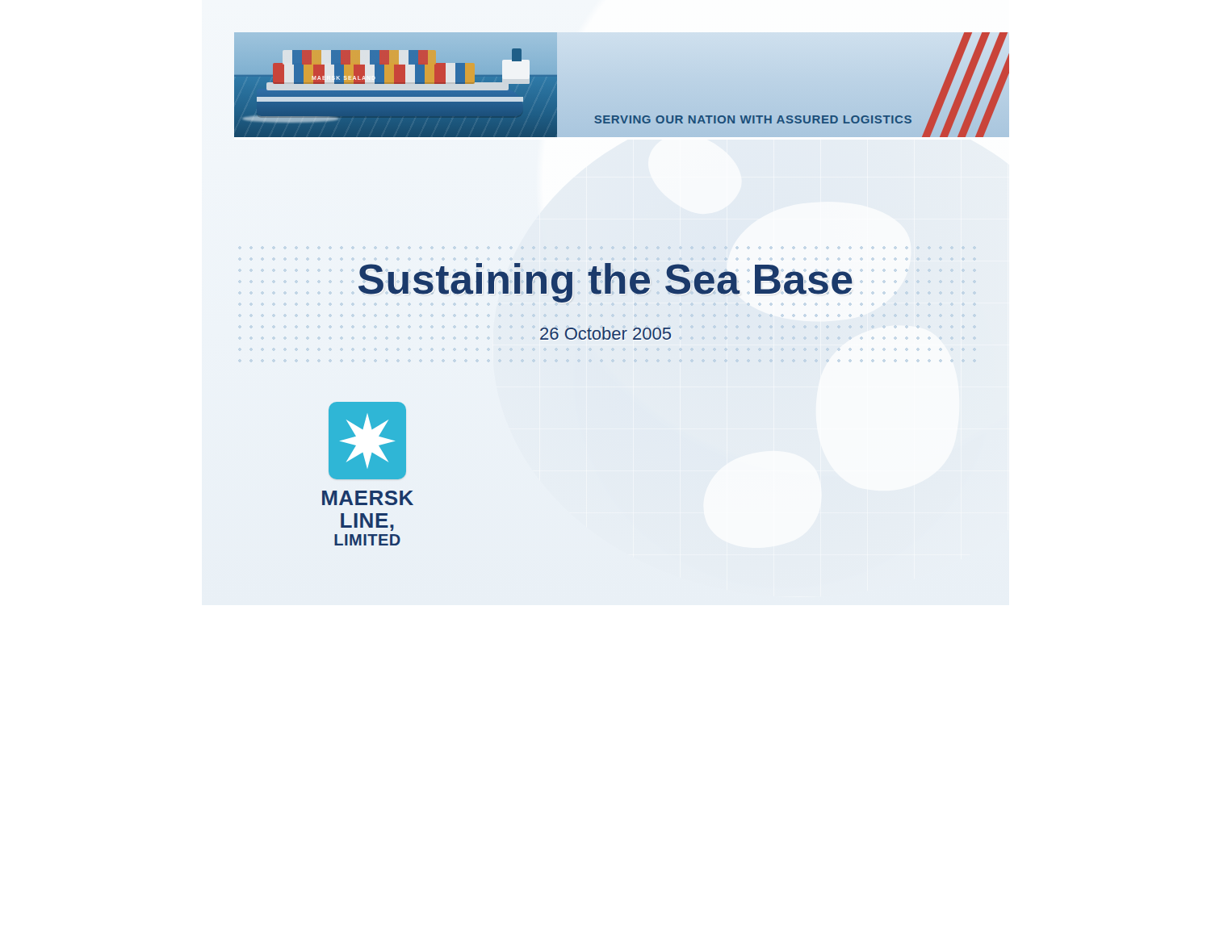MAERSK SEALAND
Serving our nation with assured logistics
Sustaining the Sea Base
26 October 2005
MAERSK LINE,
LIMITED